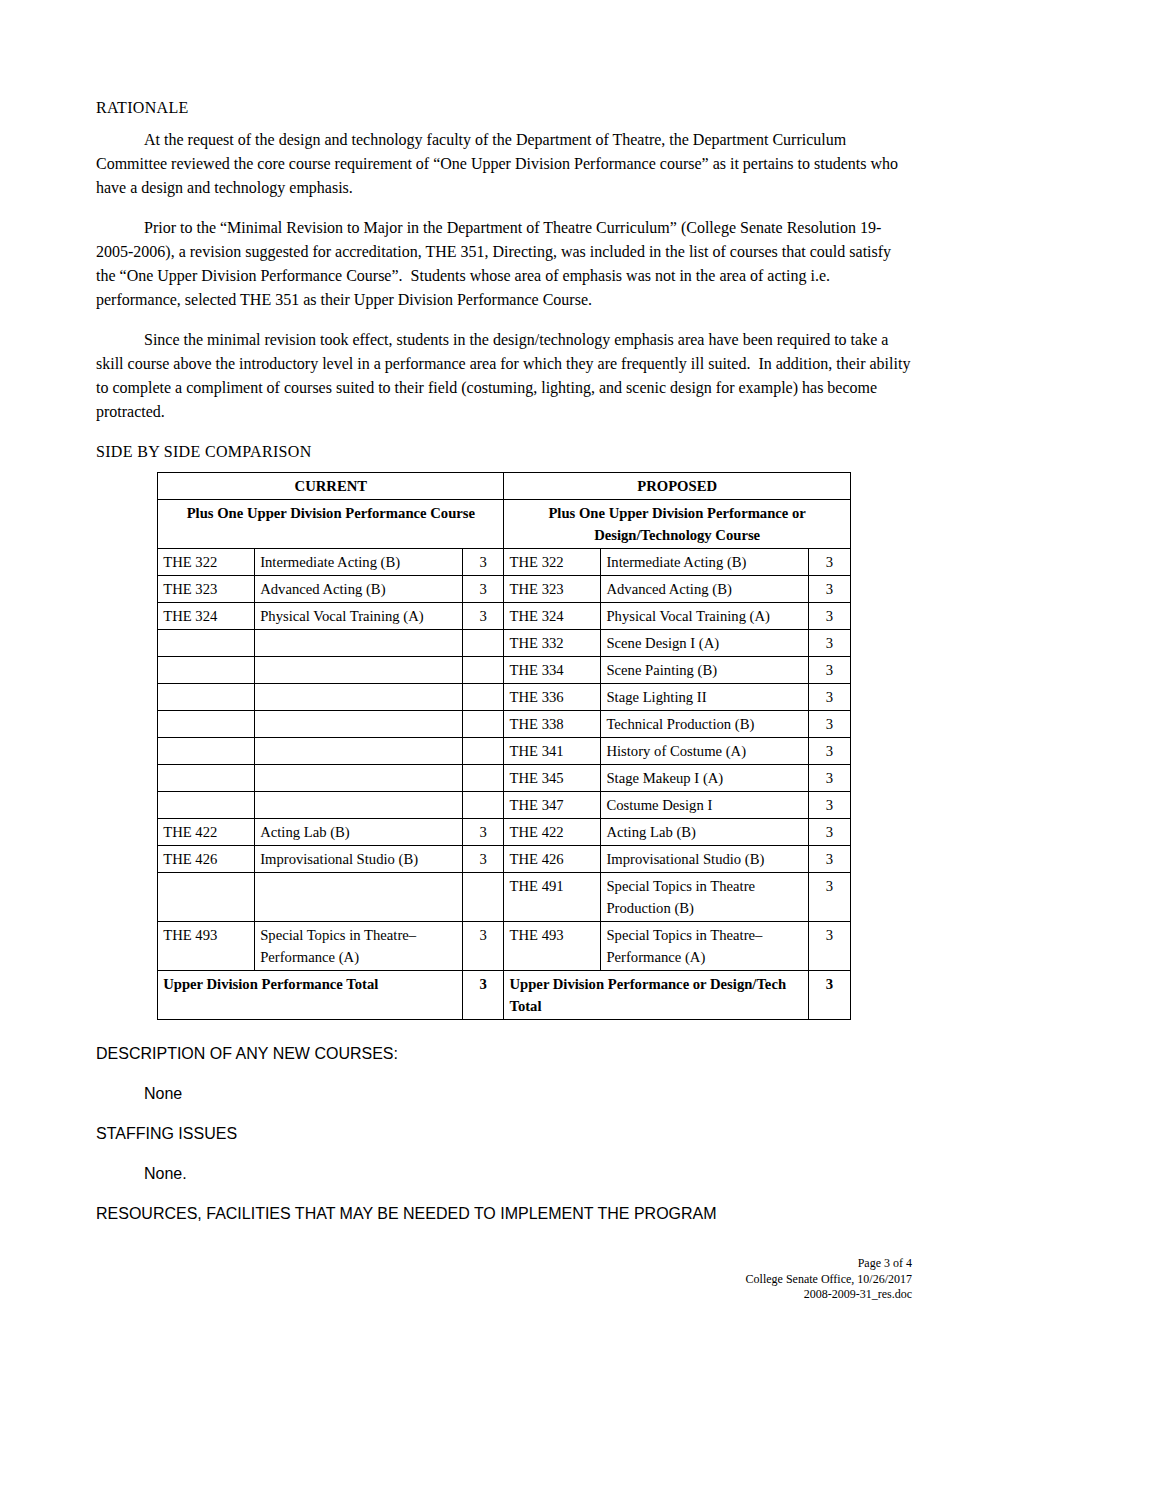RATIONALE
At the request of the design and technology faculty of the Department of Theatre, the Department Curriculum Committee reviewed the core course requirement of “One Upper Division Performance course” as it pertains to students who have a design and technology emphasis.
Prior to the “Minimal Revision to Major in the Department of Theatre Curriculum” (College Senate Resolution 19-2005-2006), a revision suggested for accreditation, THE 351, Directing, was included in the list of courses that could satisfy the “One Upper Division Performance Course”. Students whose area of emphasis was not in the area of acting i.e. performance, selected THE 351 as their Upper Division Performance Course.
Since the minimal revision took effect, students in the design/technology emphasis area have been required to take a skill course above the introductory level in a performance area for which they are frequently ill suited. In addition, their ability to complete a compliment of courses suited to their field (costuming, lighting, and scenic design for example) has become protracted.
SIDE BY SIDE COMPARISON
| CURRENT | PROPOSED |
| --- | --- |
| Plus One Upper Division Performance Course | Plus One Upper Division Performance or Design/Technology Course |
| THE 322 | Intermediate Acting (B) | 3 | THE 322 | Intermediate Acting (B) | 3 |
| THE 323 | Advanced Acting (B) | 3 | THE 323 | Advanced Acting (B) | 3 |
| THE 324 | Physical Vocal Training (A) | 3 | THE 324 | Physical Vocal Training (A) | 3 |
| | | | THE 332 | Scene Design I (A) | 3 |
| | | | THE 334 | Scene Painting (B) | 3 |
| | | | THE 336 | Stage Lighting II | 3 |
| | | | THE 338 | Technical Production (B) | 3 |
| | | | THE 341 | History of Costume (A) | 3 |
| | | | THE 345 | Stage Makeup I (A) | 3 |
| | | | THE 347 | Costume Design I | 3 |
| THE 422 | Acting Lab (B) | 3 | THE 422 | Acting Lab (B) | 3 |
| THE 426 | Improvisational Studio (B) | 3 | THE 426 | Improvisational Studio (B) | 3 |
| | | | THE 491 | Special Topics in Theatre Production (B) | 3 |
| THE 493 | Special Topics in Theatre–Performance (A) | 3 | THE 493 | Special Topics in Theatre–Performance (A) | 3 |
| Upper Division Performance Total | 3 | Upper Division Performance or Design/Tech Total | 3 |
DESCRIPTION OF ANY NEW COURSES:
None
STAFFING ISSUES
None.
RESOURCES, FACILITIES THAT MAY BE NEEDED TO IMPLEMENT THE PROGRAM
Page 3 of 4
College Senate Office, 10/26/2017
2008-2009-31_res.doc